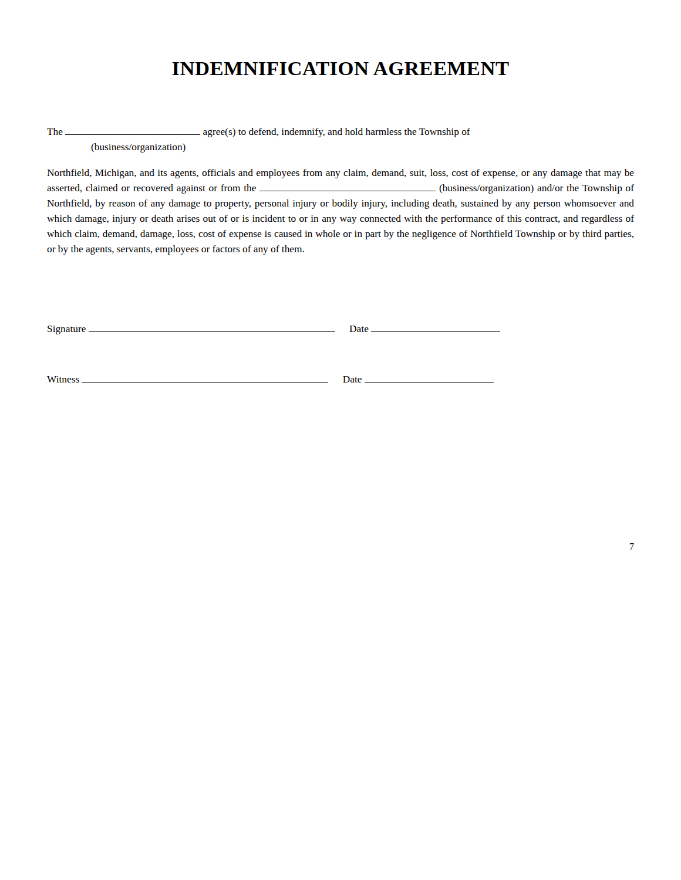INDEMNIFICATION AGREEMENT
The agree(s) to defend, indemnify, and hold harmless the Township of (business/organization)
Northfield, Michigan, and its agents, officials and employees from any claim, demand, suit, loss, cost of expense, or any damage that may be asserted, claimed or recovered against or from the (business/organization) and/or the Township of Northfield, by reason of any damage to property, personal injury or bodily injury, including death, sustained by any person whomsoever and which damage, injury or death arises out of or is incident to or in any way connected with the performance of this contract, and regardless of which claim, demand, damage, loss, cost of expense is caused in whole or in part by the negligence of Northfield Township or by third parties, or by the agents, servants, employees or factors of any of them.
Signature Date
Witness Date
7